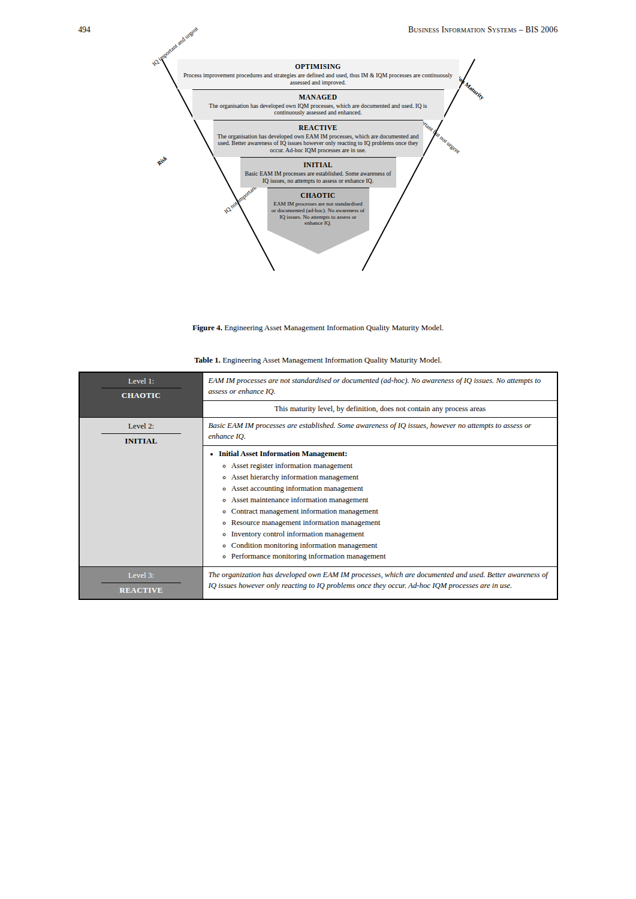494 Business Information Systems – BIS 2006
IQ important and urgent Risk IQ not important nor urgent IQ important but not urgent Information Maturity
OPTIMISING
Process improvement procedures and strategies are defined and used, thus IM & IQM processes are continuously assessed and improved.
MANAGED
The organisation has developed own IQM processes, which are documented and used. IQ is continuously assessed and enhanced.
REACTIVE
The organisation has developed own EAM IM processes, which are documented and used. Better awareness of IQ issues however only reacting to IQ problems once they occur. Ad-hoc IQM processes are in use.
INITIAL
Basic EAM IM processes are established. Some awareness of IQ issues, no attempts to assess or enhance IQ.
CHAOTIC
EAM IM processes are not standardised or documented (ad-hoc). No awareness of IQ issues. No attempts to assess or enhance IQ.
Figure 4. Engineering Asset Management Information Quality Maturity Model.
Table 1. Engineering Asset Management Information Quality Maturity Model.
| Level 1: CHAOTIC | EAM IM processes are not standardised or documented (ad-hoc). No awareness of IQ issues. No attempts to assess or enhance IQ. |
| This maturity level, by definition, does not contain any process areas |
| Level 2: INITIAL | Basic EAM IM processes are established. Some awareness of IQ issues, however no attempts to assess or enhance IQ. |
| Initial Asset Information Management: Asset register information management Asset hierarchy information management Asset accounting information management Asset maintenance information management Contract management information management Resource management information management Inventory control information management Condition monitoring information management Performance monitoring information management |
| Level 3: REACTIVE | The organization has developed own EAM IM processes, which are documented and used. Better awareness of IQ issues however only reacting to IQ problems once they occur. Ad-hoc IQM processes are in use. |